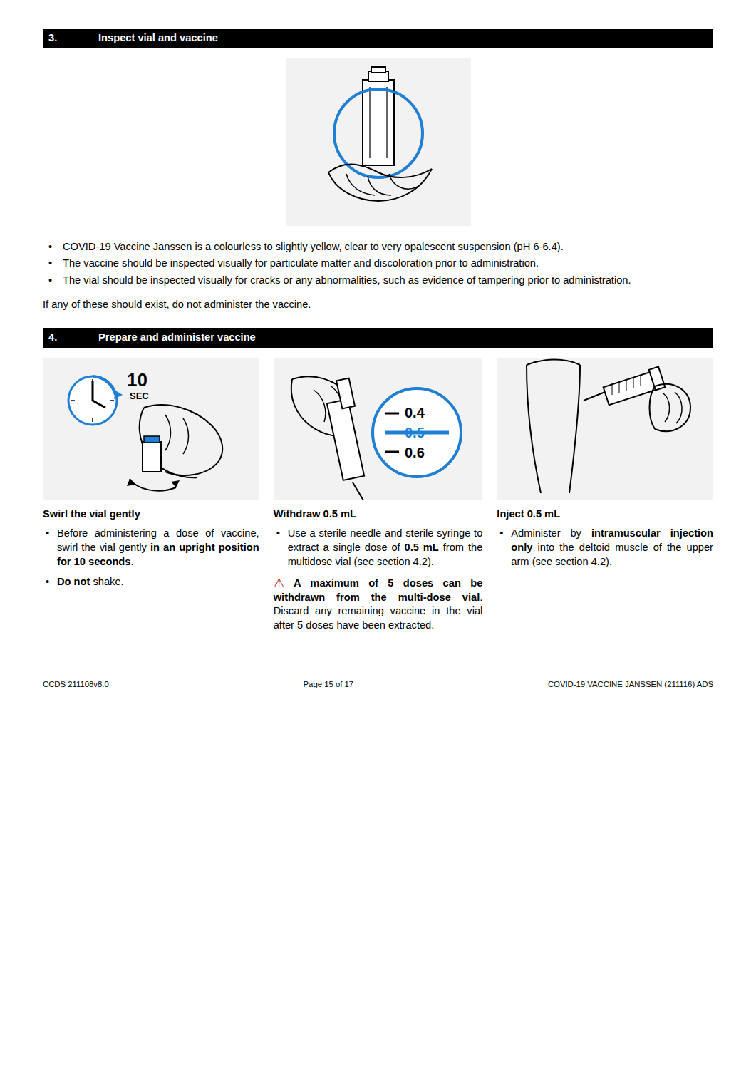3. Inspect vial and vaccine
COVID-19 Vaccine Janssen is a colourless to slightly yellow, clear to very opalescent suspension (pH 6-6.4).
The vaccine should be inspected visually for particulate matter and discoloration prior to administration.
The vial should be inspected visually for cracks or any abnormalities, such as evidence of tampering prior to administration.
If any of these should exist, do not administer the vaccine.
4. Prepare and administer vaccine
| 10 SEC Swirl the vial gently Before administering a dose of vaccine, swirl the vial gently in an upright position for 10 seconds . Do not shake. | 0.4 0.5 0.6 Withdraw 0.5 mL Use a sterile needle and sterile syringe to extract a single dose of 0.5 mL from the multidose vial (see section 4.2). ⚠ A maximum of 5 doses can be withdrawn from the multi-dose vial . Discard any remaining vaccine in the vial after 5 doses have been extracted. | Inject 0.5 mL Administer by intramuscular injection only into the deltoid muscle of the upper arm (see section 4.2). |
CCDS 211108v8.0
Page 15 of 17
COVID-19 VACCINE JANSSEN (211116) ADS